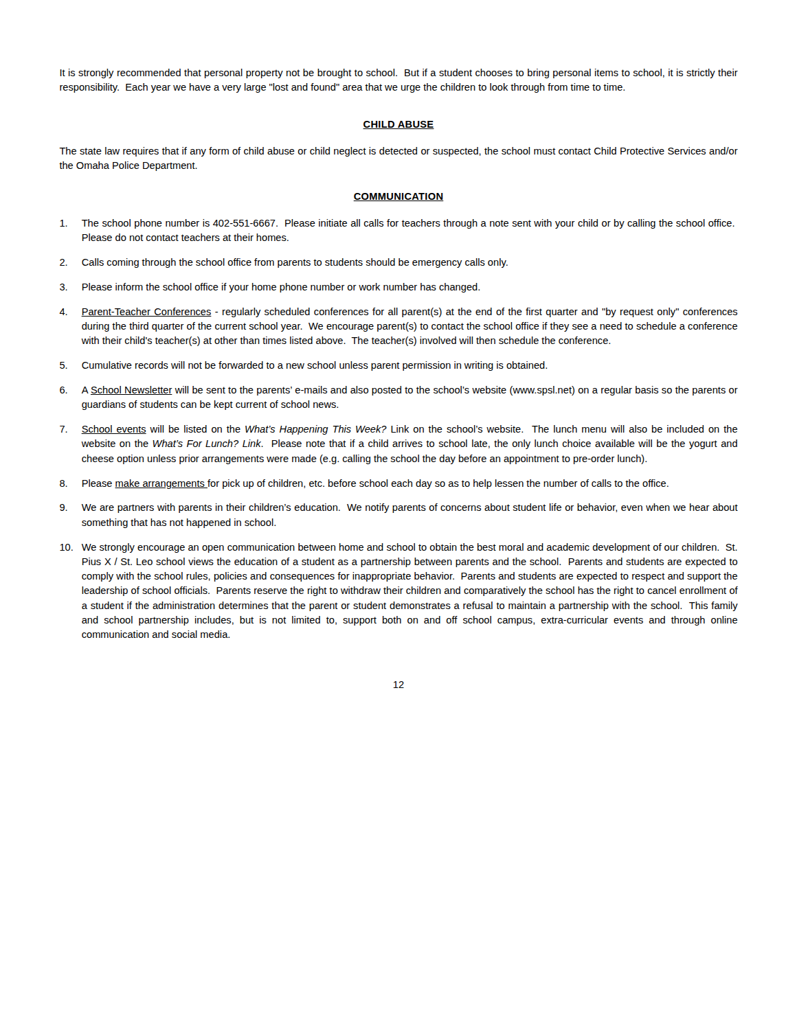It is strongly recommended that personal property not be brought to school. But if a student chooses to bring personal items to school, it is strictly their responsibility. Each year we have a very large "lost and found" area that we urge the children to look through from time to time.
CHILD ABUSE
The state law requires that if any form of child abuse or child neglect is detected or suspected, the school must contact Child Protective Services and/or the Omaha Police Department.
COMMUNICATION
1. The school phone number is 402-551-6667. Please initiate all calls for teachers through a note sent with your child or by calling the school office. Please do not contact teachers at their homes.
2. Calls coming through the school office from parents to students should be emergency calls only.
3. Please inform the school office if your home phone number or work number has changed.
4. Parent-Teacher Conferences - regularly scheduled conferences for all parent(s) at the end of the first quarter and "by request only" conferences during the third quarter of the current school year. We encourage parent(s) to contact the school office if they see a need to schedule a conference with their child's teacher(s) at other than times listed above. The teacher(s) involved will then schedule the conference.
5. Cumulative records will not be forwarded to a new school unless parent permission in writing is obtained.
6. A School Newsletter will be sent to the parents’ e-mails and also posted to the school’s website (www.spsl.net) on a regular basis so the parents or guardians of students can be kept current of school news.
7. School events will be listed on the What’s Happening This Week? Link on the school’s website. The lunch menu will also be included on the website on the What’s For Lunch? Link. Please note that if a child arrives to school late, the only lunch choice available will be the yogurt and cheese option unless prior arrangements were made (e.g. calling the school the day before an appointment to pre-order lunch).
8. Please make arrangements for pick up of children, etc. before school each day so as to help lessen the number of calls to the office.
9. We are partners with parents in their children’s education. We notify parents of concerns about student life or behavior, even when we hear about something that has not happened in school.
10. We strongly encourage an open communication between home and school to obtain the best moral and academic development of our children. St. Pius X / St. Leo school views the education of a student as a partnership between parents and the school. Parents and students are expected to comply with the school rules, policies and consequences for inappropriate behavior. Parents and students are expected to respect and support the leadership of school officials. Parents reserve the right to withdraw their children and comparatively the school has the right to cancel enrollment of a student if the administration determines that the parent or student demonstrates a refusal to maintain a partnership with the school. This family and school partnership includes, but is not limited to, support both on and off school campus, extra-curricular events and through online communication and social media.
12